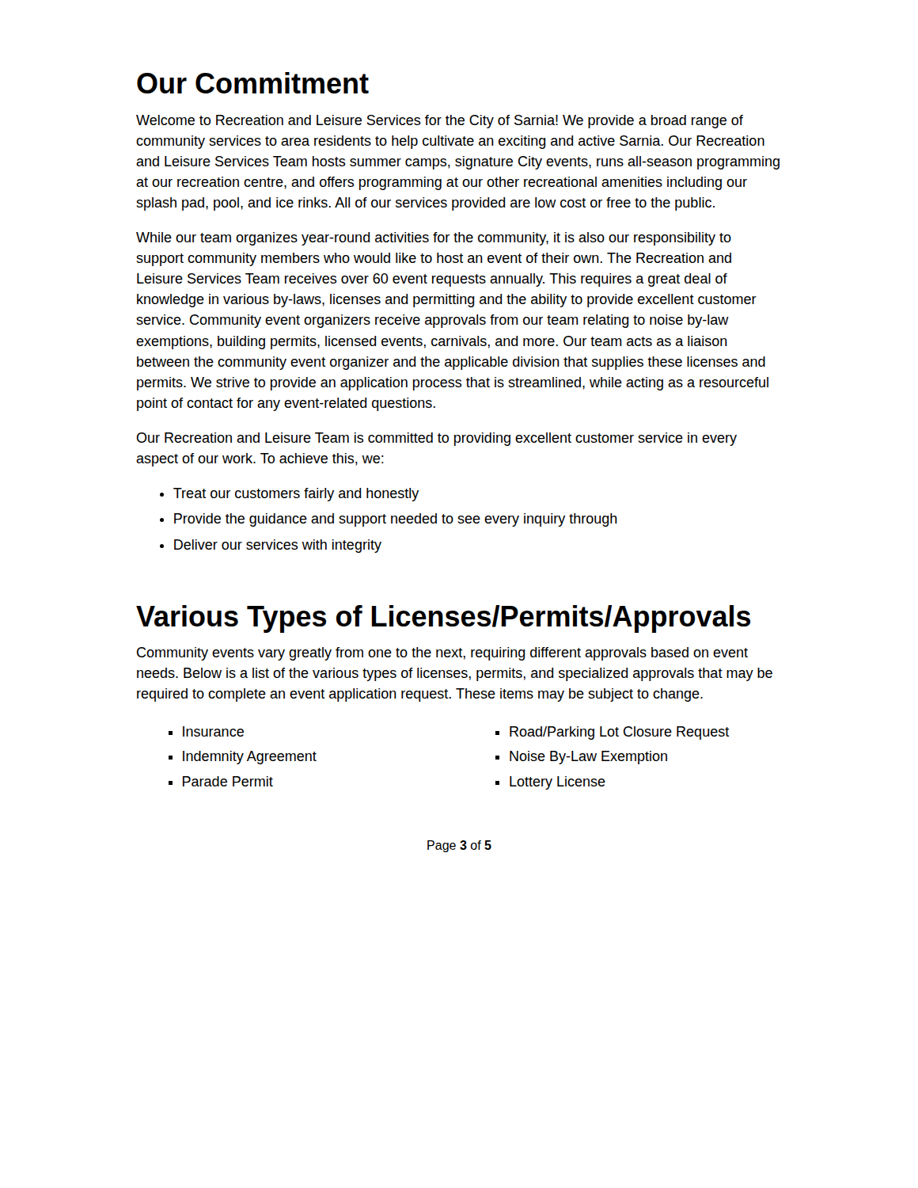Our Commitment
Welcome to Recreation and Leisure Services for the City of Sarnia! We provide a broad range of community services to area residents to help cultivate an exciting and active Sarnia. Our Recreation and Leisure Services Team hosts summer camps, signature City events, runs all-season programming at our recreation centre, and offers programming at our other recreational amenities including our splash pad, pool, and ice rinks. All of our services provided are low cost or free to the public.
While our team organizes year-round activities for the community, it is also our responsibility to support community members who would like to host an event of their own. The Recreation and Leisure Services Team receives over 60 event requests annually. This requires a great deal of knowledge in various by-laws, licenses and permitting and the ability to provide excellent customer service. Community event organizers receive approvals from our team relating to noise by-law exemptions, building permits, licensed events, carnivals, and more. Our team acts as a liaison between the community event organizer and the applicable division that supplies these licenses and permits. We strive to provide an application process that is streamlined, while acting as a resourceful point of contact for any event-related questions.
Our Recreation and Leisure Team is committed to providing excellent customer service in every aspect of our work. To achieve this, we:
Treat our customers fairly and honestly
Provide the guidance and support needed to see every inquiry through
Deliver our services with integrity
Various Types of Licenses/Permits/Approvals
Community events vary greatly from one to the next, requiring different approvals based on event needs. Below is a list of the various types of licenses, permits, and specialized approvals that may be required to complete an event application request. These items may be subject to change.
Insurance
Indemnity Agreement
Parade Permit
Road/Parking Lot Closure Request
Noise By-Law Exemption
Lottery License
Page 3 of 5